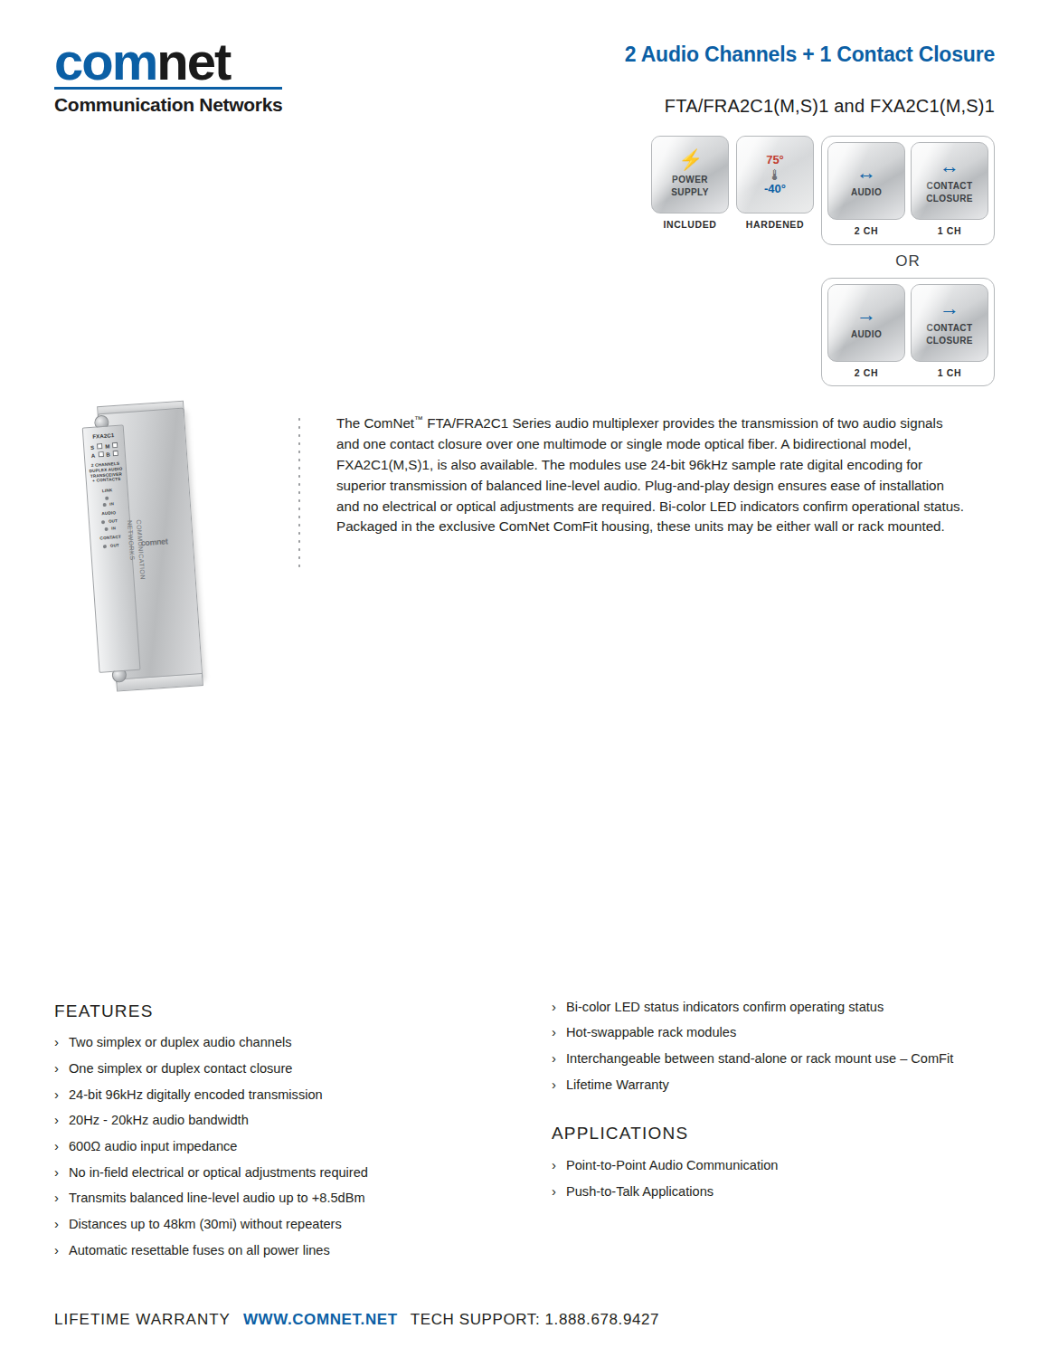comnet
Communication Networks
2 Audio Channels + 1 Contact Closure
FTA/FRA2C1(M,S)1 and FXA2C1(M,S)1
⚡
Power
Supply
Included
75° 🌡 -40°
Hardened
↔
Audio
2 CH
↔
Contact
Closure
1 CH
OR
→
Audio
2 CH
→
Contact
Closure
1 CH
FXA2C1
S M
A B
2 CHANNELS
DUPLEX AUDIO
TRANSCEIVER
+ CONTACTS
LINK
IN
AUDIO
OUT
IN
CONTACT
OUT
comnet
COMMUNICATION NETWORKS
The ComNet™ FTA/FRA2C1 Series audio multiplexer provides the transmission of two audio signals and one contact closure over one multimode or single mode optical fiber. A bidirectional model, FXA2C1(M,S)1, is also available. The modules use 24-bit 96kHz sample rate digital encoding for superior transmission of balanced line-level audio. Plug-and-play design ensures ease of installation and no electrical or optical adjustments are required. Bi-color LED indicators confirm operational status. Packaged in the exclusive ComNet ComFit housing, these units may be either wall or rack mounted.
FEATURES
Two simplex or duplex audio channels
One simplex or duplex contact closure
24-bit 96kHz digitally encoded transmission
20Hz - 20kHz audio bandwidth
600Ω audio input impedance
No in-field electrical or optical adjustments required
Transmits balanced line-level audio up to +8.5dBm
Distances up to 48km (30mi) without repeaters
Automatic resettable fuses on all power lines
Bi-color LED status indicators confirm operating status
Hot-swappable rack modules
Interchangeable between stand-alone or rack mount use – ComFit
Lifetime Warranty
APPLICATIONS
Point-to-Point Audio Communication
Push-to-Talk Applications
LIFETIME WARRANTY WWW.COMNET.NET TECH SUPPORT: 1.888.678.9427